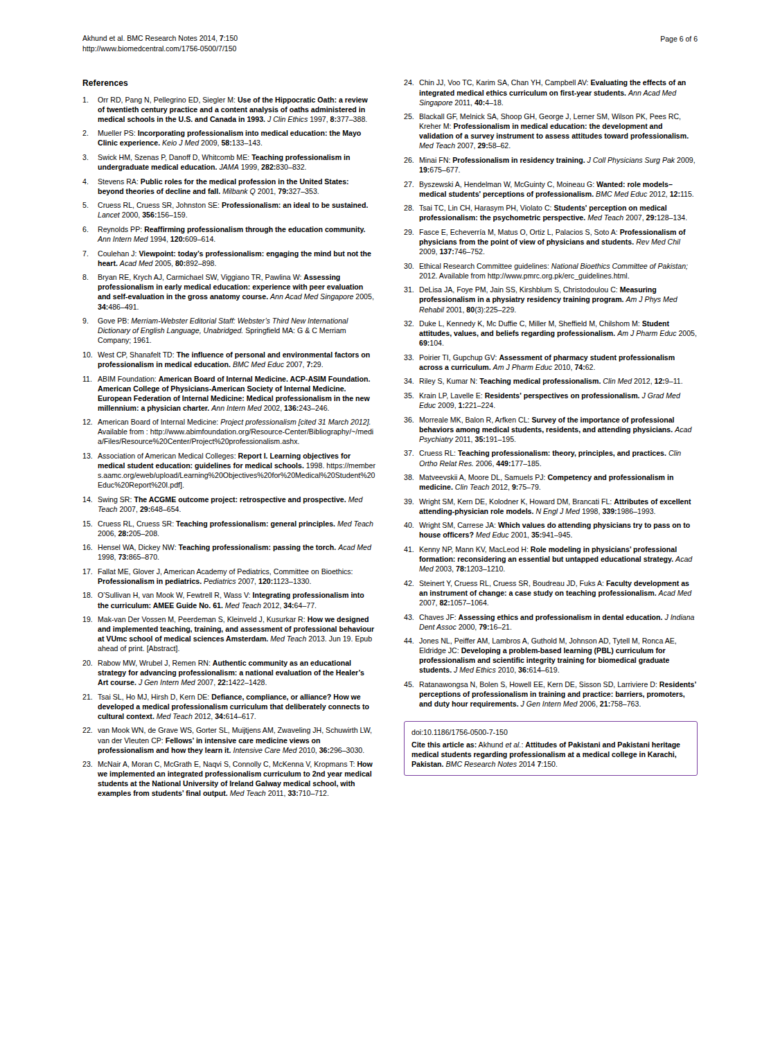Akhund et al. BMC Research Notes 2014, 7:150
http://www.biomedcentral.com/1756-0500/7/150
Page 6 of 6
References
1. Orr RD, Pang N, Pellegrino ED, Siegler M: Use of the Hippocratic Oath: a review of twentieth century practice and a content analysis of oaths administered in medical schools in the U.S. and Canada in 1993. J Clin Ethics 1997, 8: 377–388.
2. Mueller PS: Incorporating professionalism into medical education: the Mayo Clinic experience. Keio J Med 2009, 58: 133–143.
3. Swick HM, Szenas P, Danoff D, Whitcomb ME: Teaching professionalism in undergraduate medical education. JAMA 1999, 282: 830–832.
4. Stevens RA: Public roles for the medical profession in the United States: beyond theories of decline and fall. Milbank Q 2001, 79: 327–353.
5. Cruess RL, Cruess SR, Johnston SE: Professionalism: an ideal to be sustained. Lancet 2000, 356: 156–159.
6. Reynolds PP: Reaffirming professionalism through the education community. Ann Intern Med 1994, 120: 609–614.
7. Coulehan J: Viewpoint: today’s professionalism: engaging the mind but not the heart. Acad Med 2005, 80: 892–898.
8. Bryan RE, Krych AJ, Carmichael SW, Viggiano TR, Pawlina W: Assessing professionalism in early medical education: experience with peer evaluation and self-evaluation in the gross anatomy course. Ann Acad Med Singapore 2005, 34: 486–491.
9. Gove PB: Merriam-Webster Editorial Staff: Webster’s Third New International Dictionary of English Language, Unabridged. Springfield MA: G & C Merriam Company; 1961.
10. West CP, Shanafelt TD: The influence of personal and environmental factors on professionalism in medical education. BMC Med Educ 2007, 7: 29.
11. ABIM Foundation: American Board of Internal Medicine. ACP-ASIM Foundation. American College of Physicians-American Society of Internal Medicine. European Federation of Internal Medicine: Medical professionalism in the new millennium: a physician charter. Ann Intern Med 2002, 136: 243–246.
12. American Board of Internal Medicine: Project professionalism [cited 31 March 2012]. Av̇ailable from : http://www.abimfoundation.org/Resource-Center/Bibliography/~/media/Files/Resource%20Center/Project%20professionalism.ashx.
13. Association of American Medical Colleges: Report I. Learning objectives for medical student education: guidelines for medical schools. 1998. https://members.aamc.org/eweb/upload/Learning%20Objectives%20for%20Medical%20Student%20Educ%20Report%20I.pdf].
14. Swing SR: The ACGME outcome project: retrospective and prospective. Med Teach 2007, 29: 648–654.
15. Cruess RL, Cruess SR: Teaching professionalism: general principles. Med Teach 2006, 28: 205–208.
16. Hensel WA, Dickey NW: Teaching professionalism: passing the torch. Acad Med 1998, 73: 865–870.
17. Fallat ME, Glover J, American Academy of Pediatrics, Committee on Bioethics: Professionalism in pediatrics. Pediatrics 2007, 120: 1123–1330.
18. O’Sullivan H, van Mook W, Fewtrell R, Wass V: Integrating professionalism into the curriculum: AMEE Guide No. 61. Med Teach 2012, 34: 64–77.
19. Mak-van Der Vossen M, Peerdeman S, Kleinveld J, Kusurkar R: How we designed and implemented teaching, training, and assessment of professional behaviour at VUmc school of medical sciences Amsterdam. Med Teach 2013. Jun 19. Epub ahead of print. [Abstract].
20. Rabow MW, Wrubel J, Remen RN: Authentic community as an educational strategy for advancing professionalism: a national evaluation of the Healer’s Art course. J Gen Intern Med 2007, 22: 1422–1428.
21. Tsai SL, Ho MJ, Hirsh D, Kern DE: Defiance, compliance, or alliance? How we developed a medical professionalism curriculum that deliberately connects to cultural context. Med Teach 2012, 34: 614–617.
22. van Mook WN, de Grave WS, Gorter SL, Muijtjens AM, Zwaveling JH, Schuwirth LW, van der Vleuten CP: Fellows’ in intensive care medicine views on professionalism and how they learn it. Intensive Care Med 2010, 36: 296–3030.
23. McNair A, Moran C, McGrath E, Naqvi S, Connolly C, McKenna V, Kropmans T: How we implemented an integrated professionalism curriculum to 2nd year medical students at the National University of Ireland Galway medical school, with examples from students’ final output. Med Teach 2011, 33: 710–712.
24. Chin JJ, Voo TC, Karim SA, Chan YH, Campbell AV: Evaluating the effects of an integrated medical ethics curriculum on first-year students. Ann Acad Med Singapore 2011, 40: 4–18.
25. Blackall GF, Melnick SA, Shoop GH, George J, Lerner SM, Wilson PK, Pees RC, Kreher M: Professionalism in medical education: the development and validation of a survey instrument to assess attitudes toward professionalism. Med Teach 2007, 29: 58–62.
26. Minai FN: Professionalism in residency training. J Coll Physicians Surg Pak 2009, 19: 675–677.
27. Byszewski A, Hendelman W, McGuinty C, Moineau G: Wanted: role models–medical students' perceptions of professionalism. BMC Med Educ 2012, 12: 115.
28. Tsai TC, Lin CH, Harasym PH, Violato C: Students' perception on medical professionalism: the psychometric perspective. Med Teach 2007, 29: 128–134.
29. Fasce E, Echeverría M, Matus O, Ortiz L, Palacios S, Soto A: Professionalism of physicians from the point of view of physicians and students. Rev Med Chil 2009, 137: 746–752.
30. Ethical Research Committee guidelines: National Bioethics Committee of Pakistan; 2012. Available from http://www.pmrc.org.pk/erc_guidelines.html.
31. DeLisa JA, Foye PM, Jain SS, Kirshblum S, Christodoulou C: Measuring professionalism in a physiatry residency training program. Am J Phys Med Rehabil 2001, 80(3):225–229.
32. Duke L, Kennedy K, Mc Duffie C, Miller M, Sheffield M, Chilshom M: Student attitudes, values, and beliefs regarding professionalism. Am J Pharm Educ 2005, 69: 104.
33. Poirier TI, Gupchup GV: Assessment of pharmacy student professionalism across a curriculum. Am J Pharm Educ 2010, 74: 62.
34. Riley S, Kumar N: Teaching medical professionalism. Clin Med 2012, 12: 9–11.
35. Krain LP, Lavelle E: Residents' perspectives on professionalism. J Grad Med Educ 2009, 1: 221–224.
36. Morreale MK, Balon R, Arfken CL: Survey of the importance of professional behaviors among medical students, residents, and attending physicians. Acad Psychiatry 2011, 35: 191–195.
37. Cruess RL: Teaching professionalism: theory, principles, and practices. Clin Ortho Relat Res. 2006, 449: 177–185.
38. Matveevskii A, Moore DL, Samuels PJ: Competency and professionalism in medicine. Clin Teach 2012, 9: 75–79.
39. Wright SM, Kern DE, Kolodner K, Howard DM, Brancati FL: Attributes of excellent attending-physician role models. N Engl J Med 1998, 339: 1986–1993.
40. Wright SM, Carrese JA: Which values do attending physicians try to pass on to house officers? Med Educ 2001, 35: 941–945.
41. Kenny NP, Mann KV, MacLeod H: Role modeling in physicians’ professional formation: reconsidering an essential but untapped educational strategy. Acad Med 2003, 78: 1203–1210.
42. Steinert Y, Cruess RL, Cruess SR, Boudreau JD, Fuks A: Faculty development as an instrument of change: a case study on teaching professionalism. Acad Med 2007, 82: 1057–1064.
43. Chaves JF: Assessing ethics and professionalism in dental education. J Indiana Dent Assoc 2000, 79: 16–21.
44. Jones NL, Peiffer AM, Lambros A, Guthold M, Johnson AD, Tytell M, Ronca AE, Eldridge JC: Developing a problem-based learning (PBL) curriculum for professionalism and scientific integrity training for biomedical graduate students. J Med Ethics 2010, 36: 614–619.
45. Ratanawongsa N, Bolen S, Howell EE, Kern DE, Sisson SD, Larriviere D: Residents’ perceptions of professionalism in training and practice: barriers, promoters, and duty hour requirements. J Gen Intern Med 2006, 21: 758–763.
doi:10.1186/1756-0500-7-150
Cite this article as: Akhund et al.: Attitudes of Pakistani and Pakistani heritage medical students regarding professionalism at a medical college in Karachi, Pakistan. BMC Research Notes 2014 7:150.